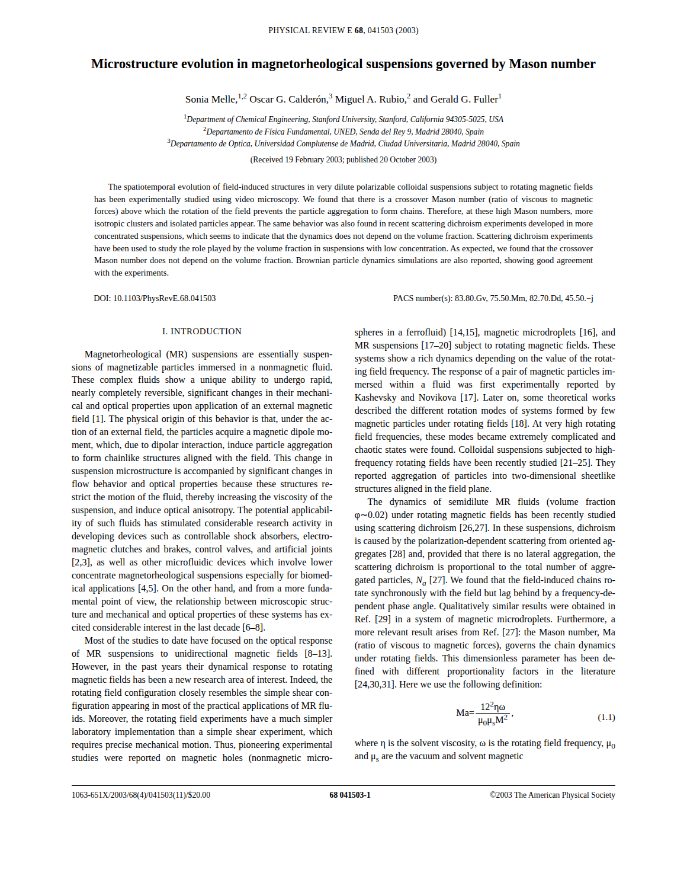PHYSICAL REVIEW E 68, 041503 (2003)
Microstructure evolution in magnetorheological suspensions governed by Mason number
Sonia Melle,1,2 Oscar G. Calderón,3 Miguel A. Rubio,2 and Gerald G. Fuller1
1Department of Chemical Engineering, Stanford University, Stanford, California 94305-5025, USA
2Departamento de Física Fundamental, UNED, Senda del Rey 9, Madrid 28040, Spain
3Departamento de Optica, Universidad Complutense de Madrid, Ciudad Universitaria, Madrid 28040, Spain
(Received 19 February 2003; published 20 October 2003)
The spatiotemporal evolution of field-induced structures in very dilute polarizable colloidal suspensions subject to rotating magnetic fields has been experimentally studied using video microscopy. We found that there is a crossover Mason number (ratio of viscous to magnetic forces) above which the rotation of the field prevents the particle aggregation to form chains. Therefore, at these high Mason numbers, more isotropic clusters and isolated particles appear. The same behavior was also found in recent scattering dichroism experiments developed in more concentrated suspensions, which seems to indicate that the dynamics does not depend on the volume fraction. Scattering dichroism experiments have been used to study the role played by the volume fraction in suspensions with low concentration. As expected, we found that the crossover Mason number does not depend on the volume fraction. Brownian particle dynamics simulations are also reported, showing good agreement with the experiments.
DOI: 10.1103/PhysRevE.68.041503 PACS number(s): 83.80.Gv, 75.50.Mm, 82.70.Dd, 45.50.−j
I. INTRODUCTION
Magnetorheological (MR) suspensions are essentially suspensions of magnetizable particles immersed in a nonmagnetic fluid. These complex fluids show a unique ability to undergo rapid, nearly completely reversible, significant changes in their mechanical and optical properties upon application of an external magnetic field [1]. The physical origin of this behavior is that, under the action of an external field, the particles acquire a magnetic dipole moment, which, due to dipolar interaction, induce particle aggregation to form chainlike structures aligned with the field. This change in suspension microstructure is accompanied by significant changes in flow behavior and optical properties because these structures restrict the motion of the fluid, thereby increasing the viscosity of the suspension, and induce optical anisotropy. The potential applicability of such fluids has stimulated considerable research activity in developing devices such as controllable shock absorbers, electromagnetic clutches and brakes, control valves, and artificial joints [2,3], as well as other microfluidic devices which involve lower concentrate magnetorheological suspensions especially for biomedical applications [4,5]. On the other hand, and from a more fundamental point of view, the relationship between microscopic structure and mechanical and optical properties of these systems has excited considerable interest in the last decade [6–8].
Most of the studies to date have focused on the optical response of MR suspensions to unidirectional magnetic fields [8–13]. However, in the past years their dynamical response to rotating magnetic fields has been a new research area of interest. Indeed, the rotating field configuration closely resembles the simple shear configuration appearing in most of the practical applications of MR fluids. Moreover, the rotating field experiments have a much simpler laboratory implementation than a simple shear experiment, which requires precise mechanical motion. Thus, pioneering experimental studies were reported on magnetic holes (nonmagnetic microspheres in a ferrofluid) [14,15], magnetic microdroplets [16], and MR suspensions [17–20] subject to rotating magnetic fields. These systems show a rich dynamics depending on the value of the rotating field frequency. The response of a pair of magnetic particles immersed within a fluid was first experimentally reported by Kashevsky and Novikova [17]. Later on, some theoretical works described the different rotation modes of systems formed by few magnetic particles under rotating fields [18]. At very high rotating field frequencies, these modes became extremely complicated and chaotic states were found. Colloidal suspensions subjected to high-frequency rotating fields have been recently studied [21–25]. They reported aggregation of particles into two-dimensional sheetlike structures aligned in the field plane.
The dynamics of semidilute MR fluids (volume fraction φ∼0.02) under rotating magnetic fields has been recently studied using scattering dichroism [26,27]. In these suspensions, dichroism is caused by the polarization-dependent scattering from oriented aggregates [28] and, provided that there is no lateral aggregation, the scattering dichroism is proportional to the total number of aggregated particles, Na [27]. We found that the field-induced chains rotate synchronously with the field but lag behind by a frequency-dependent phase angle. Qualitatively similar results were obtained in Ref. [29] in a system of magnetic microdroplets. Furthermore, a more relevant result arises from Ref. [27]: the Mason number, Ma (ratio of viscous to magnetic forces), governs the chain dynamics under rotating fields. This dimensionless parameter has been defined with different proportionality factors in the literature [24,30,31]. Here we use the following definition:
Ma=122ηω μ0μsM2, (1.1)
where η is the solvent viscosity, ω is the rotating field frequency, μ0 and μs are the vacuum and solvent magnetic
1063-651X/2003/68(4)/041503(11)/$20.00 68 041503-1 ©2003 The American Physical Society